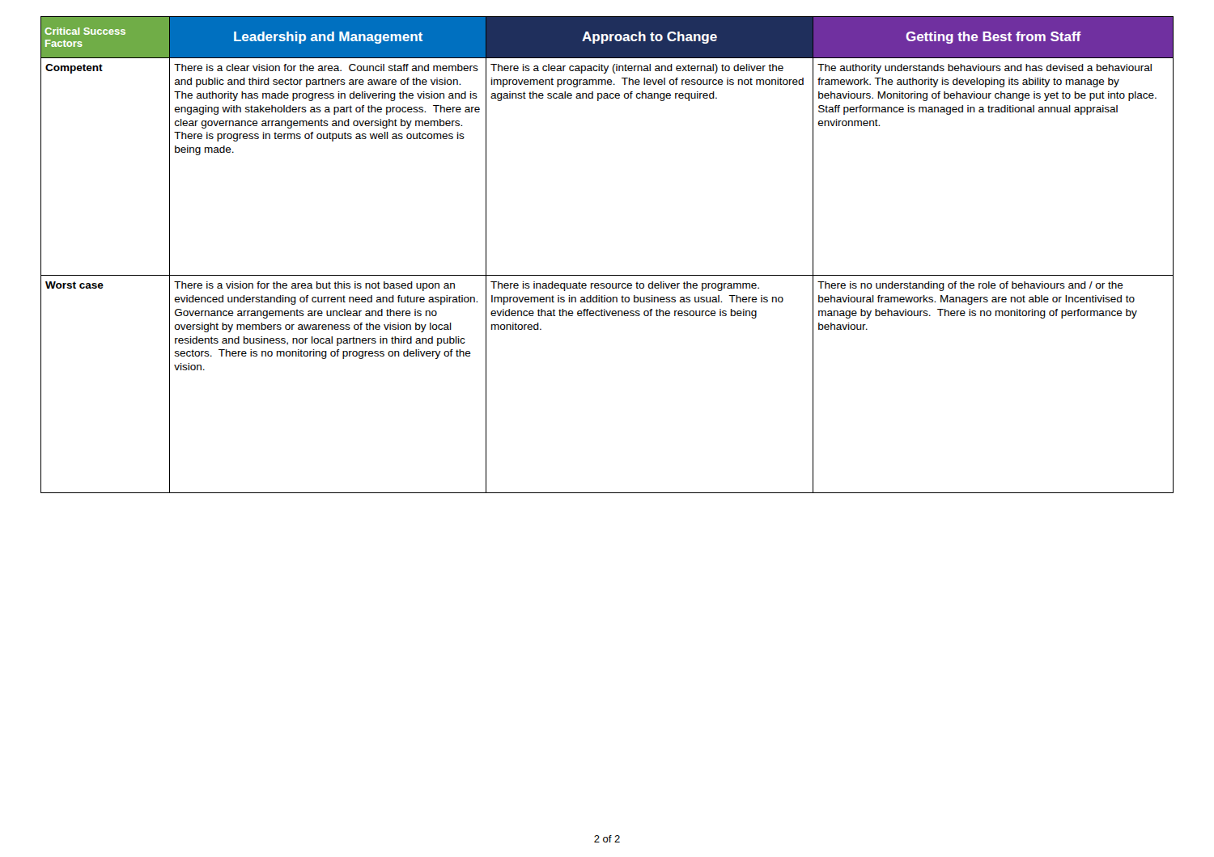| Critical Success Factors | Leadership and Management | Approach to Change | Getting the Best from Staff |
| --- | --- | --- | --- |
| Competent | There is a clear vision for the area. Council staff and members and public and third sector partners are aware of the vision. The authority has made progress in delivering the vision and is engaging with stakeholders as a part of the process. There are clear governance arrangements and oversight by members. There is progress in terms of outputs as well as outcomes is being made. | There is a clear capacity (internal and external) to deliver the improvement programme. The level of resource is not monitored against the scale and pace of change required. | The authority understands behaviours and has devised a behavioural framework. The authority is developing its ability to manage by behaviours. Monitoring of behaviour change is yet to be put into place. Staff performance is managed in a traditional annual appraisal environment. |
| Worst case | There is a vision for the area but this is not based upon an evidenced understanding of current need and future aspiration. Governance arrangements are unclear and there is no oversight by members or awareness of the vision by local residents and business, nor local partners in third and public sectors. There is no monitoring of progress on delivery of the vision. | There is inadequate resource to deliver the programme. Improvement is in addition to business as usual. There is no evidence that the effectiveness of the resource is being monitored. | There is no understanding of the role of behaviours and / or the behavioural frameworks. Managers are not able or Incentivised to manage by behaviours. There is no monitoring of performance by behaviour. |
2 of 2